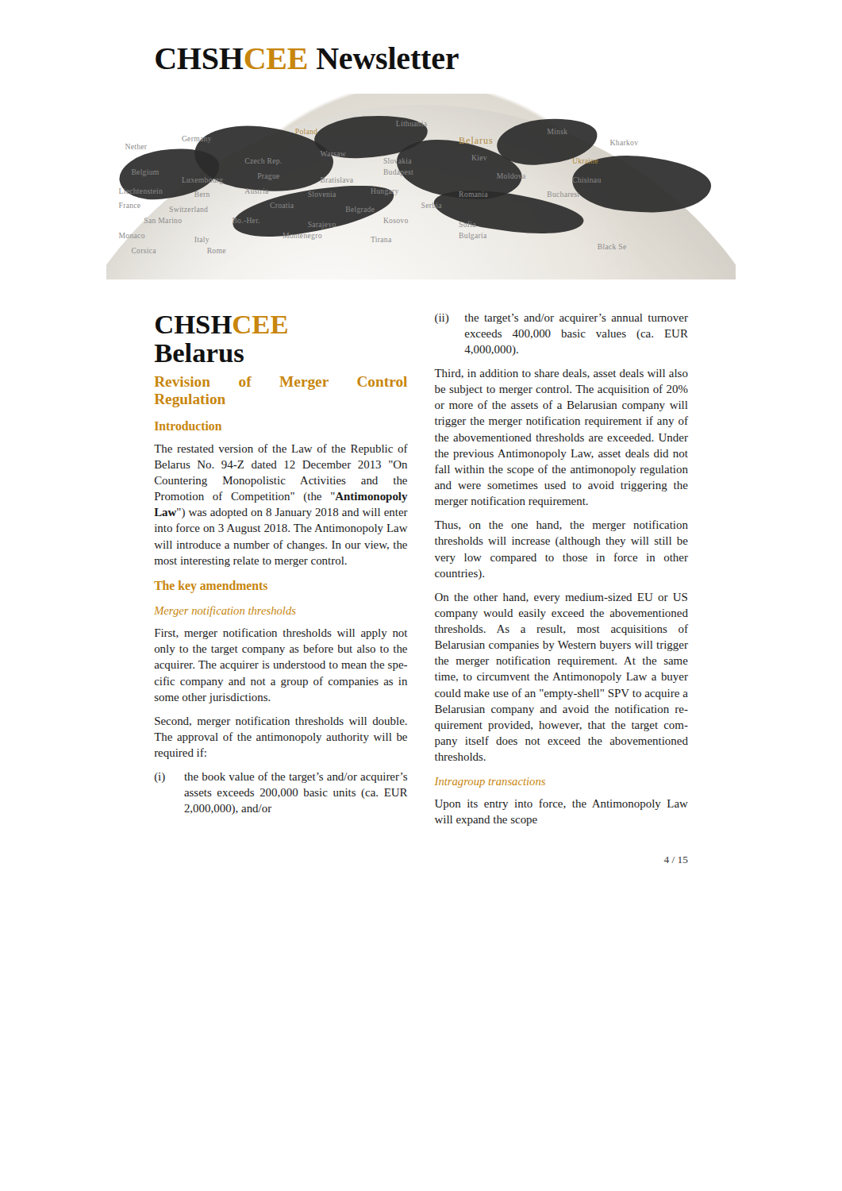CHSH CEE Newsletter
Nether Germany Poland Lithuania Belarus Minsk Kharkov Czech Rep. Warsaw Slovakia Kiev Ukraine Belgium Luxembourg Prague Bratislava Budapest Moldova Chisinau Liechtenstein Bern Austria Slovenia Hungary Romania Bucharest France Switzerland Croatia Belgrade Serbia San Marino Bo.-Her. Sarajevo Kosovo Sofia Monaco Italy Montenegro Tirana Bulgaria Corsica Rome Black Se
CHSH CEE Belarus
Revision of Merger Control Regulation
Introduction
The restated version of the Law of the Republic of Belarus No. 94-Z dated 12 December 2013 "On Countering Monopolistic Activities and the Promotion of Competition" (the "Antimonopoly Law") was adopted on 8 January 2018 and will enter into force on 3 August 2018. The Antimonopoly Law will introduce a number of changes. In our view, the most interesting relate to merger control.
The key amendments
Merger notification thresholds
First, merger notification thresholds will apply not only to the target company as before but also to the acquirer. The acquirer is understood to mean the specific company and not a group of companies as in some other jurisdictions.
Second, merger notification thresholds will double. The approval of the antimonopoly authority will be required if:
(i) the book value of the target’s and/or acquirer’s assets exceeds 200,000 basic units (ca. EUR 2,000,000), and/or
(ii) the target’s and/or acquirer’s annual turnover exceeds 400,000 basic values (ca. EUR 4,000,000).
Third, in addition to share deals, asset deals will also be subject to merger control. The acquisition of 20% or more of the assets of a Belarusian company will trigger the merger notification requirement if any of the abovementioned thresholds are exceeded. Under the previous Antimonopoly Law, asset deals did not fall within the scope of the antimonopoly regulation and were sometimes used to avoid triggering the merger notification requirement.
Thus, on the one hand, the merger notification thresholds will increase (although they will still be very low compared to those in force in other countries).
On the other hand, every medium-sized EU or US company would easily exceed the abovementioned thresholds. As a result, most acquisitions of Belarusian companies by Western buyers will trigger the merger notification requirement. At the same time, to circumvent the Antimonopoly Law a buyer could make use of an "empty-shell" SPV to acquire a Belarusian company and avoid the notification requirement provided, however, that the target company itself does not exceed the abovementioned thresholds.
Intragroup transactions
Upon its entry into force, the Antimonopoly Law will expand the scope
4 / 15